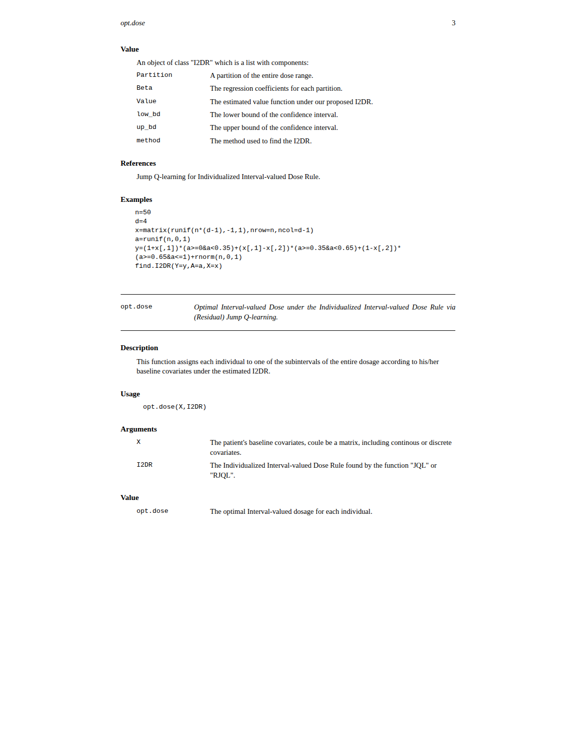opt.dose 3
Value
An object of class "I2DR" which is a list with components:
Partition
A partition of the entire dose range.
Beta
The regression coefficients for each partition.
Value
The estimated value function under our proposed I2DR.
low_bd
The lower bound of the confidence interval.
up_bd
The upper bound of the confidence interval.
method
The method used to find the I2DR.
References
Jump Q-learning for Individualized Interval-valued Dose Rule.
Examples
n=50
d=4
x=matrix(runif(n*(d-1),-1,1),nrow=n,ncol=d-1)
a=runif(n,0,1)
y=(1+x[,1])*(a>=0&a<0.35)+(x[,1]-x[,2])*(a>=0.35&a<0.65)+(1-x[,2])*(a>=0.65&a<=1)+rnorm(n,0,1)
find.I2DR(Y=y,A=a,X=x)
opt.dose
Optimal Interval-valued Dose under the Individualized Interval-valued Dose Rule via (Residual) Jump Q-learning.
Description
This function assigns each individual to one of the subintervals of the entire dosage according to his/her baseline covariates under the estimated I2DR.
Usage
opt.dose(X,I2DR)
Arguments
X
The patient's baseline covariates, coule be a matrix, including continous or discrete covariates.
I2DR
The Individualized Interval-valued Dose Rule found by the function "JQL" or "RJQL".
Value
opt.dose
The optimal Interval-valued dosage for each individual.